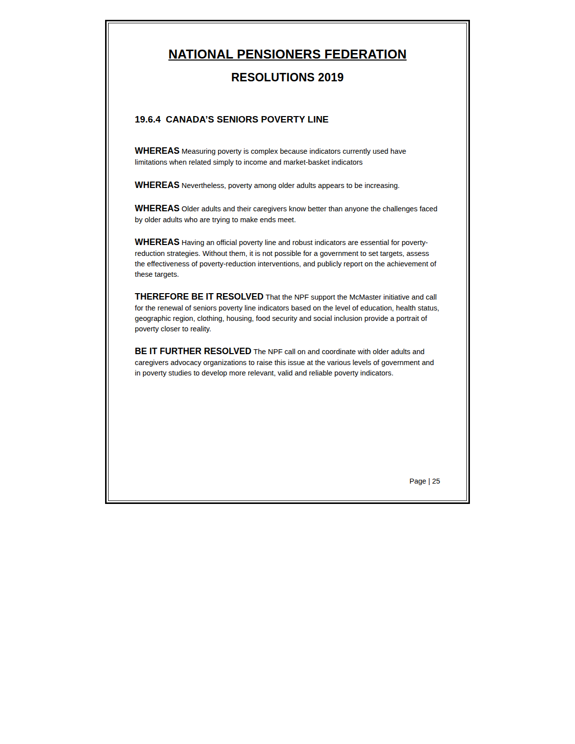NATIONAL PENSIONERS FEDERATION
RESOLUTIONS 2019
19.6.4 CANADA’S SENIORS POVERTY LINE
WHEREAS Measuring poverty is complex because indicators currently used have limitations when related simply to income and market-basket indicators
WHEREAS Nevertheless, poverty among older adults appears to be increasing.
WHEREAS Older adults and their caregivers know better than anyone the challenges faced by older adults who are trying to make ends meet.
WHEREAS Having an official poverty line and robust indicators are essential for poverty-reduction strategies. Without them, it is not possible for a government to set targets, assess the effectiveness of poverty-reduction interventions, and publicly report on the achievement of these targets.
THEREFORE BE IT RESOLVED That the NPF support the McMaster initiative and call for the renewal of seniors poverty line indicators based on the level of education, health status, geographic region, clothing, housing, food security and social inclusion provide a portrait of poverty closer to reality.
BE IT FURTHER RESOLVED The NPF call on and coordinate with older adults and caregivers advocacy organizations to raise this issue at the various levels of government and in poverty studies to develop more relevant, valid and reliable poverty indicators.
Page | 25